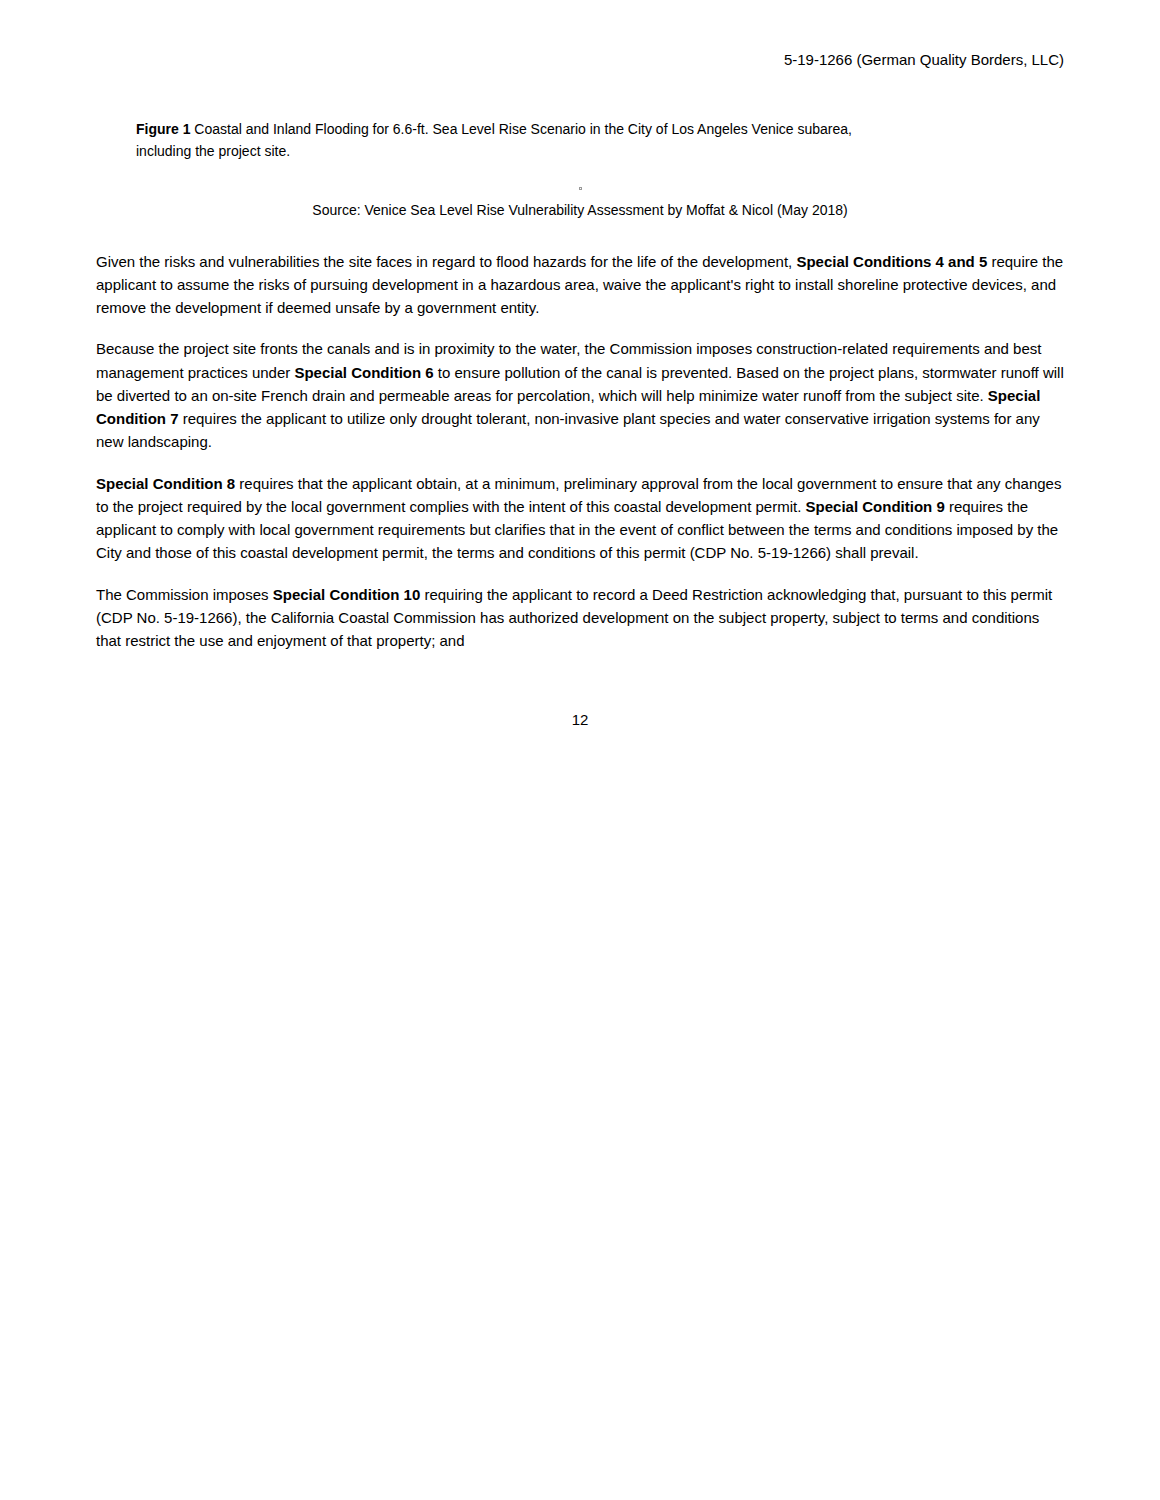5-19-1266 (German Quality Borders, LLC)
Figure 1 Coastal and Inland Flooding for 6.6-ft. Sea Level Rise Scenario in the City of Los Angeles Venice subarea, including the project site.
Source: Venice Sea Level Rise Vulnerability Assessment by Moffat & Nicol (May 2018)
Given the risks and vulnerabilities the site faces in regard to flood hazards for the life of the development, Special Conditions 4 and 5 require the applicant to assume the risks of pursuing development in a hazardous area, waive the applicant's right to install shoreline protective devices, and remove the development if deemed unsafe by a government entity.
Because the project site fronts the canals and is in proximity to the water, the Commission imposes construction-related requirements and best management practices under Special Condition 6 to ensure pollution of the canal is prevented. Based on the project plans, stormwater runoff will be diverted to an on-site French drain and permeable areas for percolation, which will help minimize water runoff from the subject site. Special Condition 7 requires the applicant to utilize only drought tolerant, non-invasive plant species and water conservative irrigation systems for any new landscaping.
Special Condition 8 requires that the applicant obtain, at a minimum, preliminary approval from the local government to ensure that any changes to the project required by the local government complies with the intent of this coastal development permit. Special Condition 9 requires the applicant to comply with local government requirements but clarifies that in the event of conflict between the terms and conditions imposed by the City and those of this coastal development permit, the terms and conditions of this permit (CDP No. 5-19-1266) shall prevail.
The Commission imposes Special Condition 10 requiring the applicant to record a Deed Restriction acknowledging that, pursuant to this permit (CDP No. 5-19-1266), the California Coastal Commission has authorized development on the subject property, subject to terms and conditions that restrict the use and enjoyment of that property; and
12